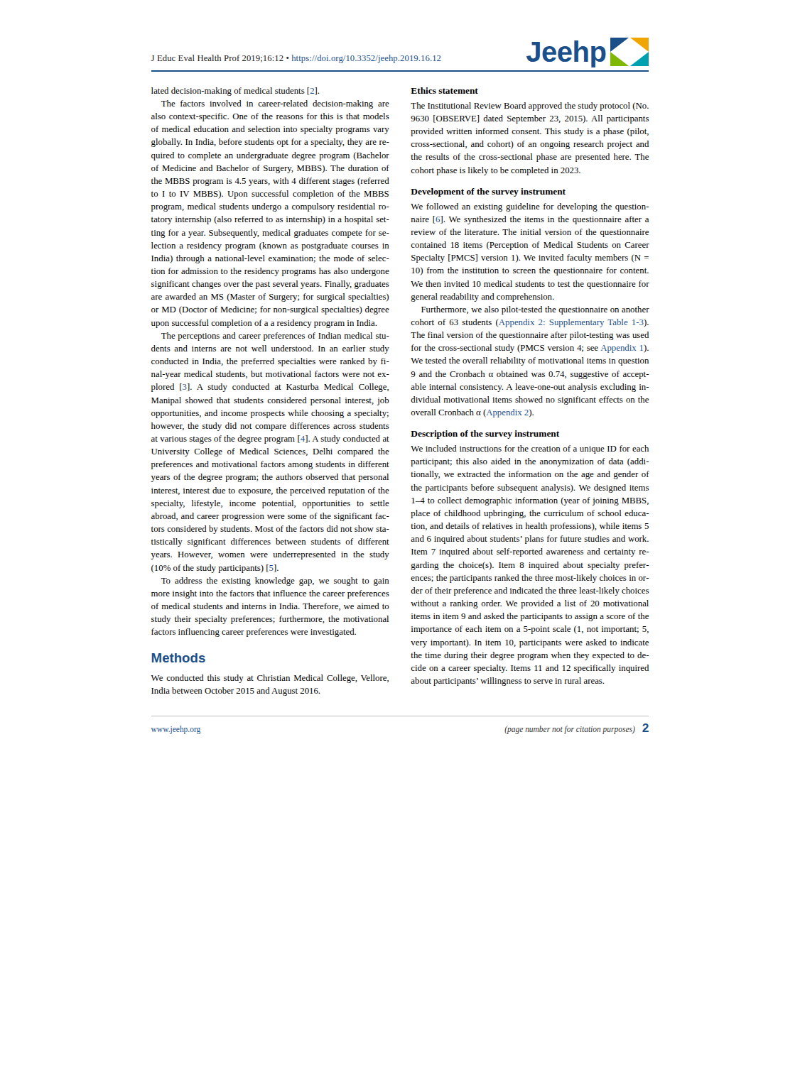J Educ Eval Health Prof 2019;16:12 • https://doi.org/10.3352/jeehp.2019.16.12
Jeehp
lated decision-making of medical students [2].
The factors involved in career-related decision-making are also context-specific. One of the reasons for this is that models of medical education and selection into specialty programs vary globally. In India, before students opt for a specialty, they are required to complete an undergraduate degree program (Bachelor of Medicine and Bachelor of Surgery, MBBS). The duration of the MBBS program is 4.5 years, with 4 different stages (referred to I to IV MBBS). Upon successful completion of the MBBS program, medical students undergo a compulsory residential rotatory internship (also referred to as internship) in a hospital setting for a year. Subsequently, medical graduates compete for selection a residency program (known as postgraduate courses in India) through a national-level examination; the mode of selection for admission to the residency programs has also undergone significant changes over the past several years. Finally, graduates are awarded an MS (Master of Surgery; for surgical specialties) or MD (Doctor of Medicine; for non-surgical specialties) degree upon successful completion of a a residency program in India.
The perceptions and career preferences of Indian medical students and interns are not well understood. In an earlier study conducted in India, the preferred specialties were ranked by final-year medical students, but motivational factors were not explored [3]. A study conducted at Kasturba Medical College, Manipal showed that students considered personal interest, job opportunities, and income prospects while choosing a specialty; however, the study did not compare differences across students at various stages of the degree program [4]. A study conducted at University College of Medical Sciences, Delhi compared the preferences and motivational factors among students in different years of the degree program; the authors observed that personal interest, interest due to exposure, the perceived reputation of the specialty, lifestyle, income potential, opportunities to settle abroad, and career progression were some of the significant factors considered by students. Most of the factors did not show statistically significant differences between students of different years. However, women were underrepresented in the study (10% of the study participants) [5].
To address the existing knowledge gap, we sought to gain more insight into the factors that influence the career preferences of medical students and interns in India. Therefore, we aimed to study their specialty preferences; furthermore, the motivational factors influencing career preferences were investigated.
Methods
We conducted this study at Christian Medical College, Vellore, India between October 2015 and August 2016.
Ethics statement
The Institutional Review Board approved the study protocol (No. 9630 [OBSERVE] dated September 23, 2015). All participants provided written informed consent. This study is a phase (pilot, cross-sectional, and cohort) of an ongoing research project and the results of the cross-sectional phase are presented here. The cohort phase is likely to be completed in 2023.
Development of the survey instrument
We followed an existing guideline for developing the questionnaire [6]. We synthesized the items in the questionnaire after a review of the literature. The initial version of the questionnaire contained 18 items (Perception of Medical Students on Career Specialty [PMCS] version 1). We invited faculty members (N = 10) from the institution to screen the questionnaire for content. We then invited 10 medical students to test the questionnaire for general readability and comprehension.
Furthermore, we also pilot-tested the questionnaire on another cohort of 63 students (Appendix 2: Supplementary Table 1-3). The final version of the questionnaire after pilot-testing was used for the cross-sectional study (PMCS version 4; see Appendix 1). We tested the overall reliability of motivational items in question 9 and the Cronbach α obtained was 0.74, suggestive of acceptable internal consistency. A leave-one-out analysis excluding individual motivational items showed no significant effects on the overall Cronbach α (Appendix 2).
Description of the survey instrument
We included instructions for the creation of a unique ID for each participant; this also aided in the anonymization of data (additionally, we extracted the information on the age and gender of the participants before subsequent analysis). We designed items 1–4 to collect demographic information (year of joining MBBS, place of childhood upbringing, the curriculum of school education, and details of relatives in health professions), while items 5 and 6 inquired about students’ plans for future studies and work. Item 7 inquired about self-reported awareness and certainty regarding the choice(s). Item 8 inquired about specialty preferences; the participants ranked the three most-likely choices in order of their preference and indicated the three least-likely choices without a ranking order. We provided a list of 20 motivational items in item 9 and asked the participants to assign a score of the importance of each item on a 5-point scale (1, not important; 5, very important). In item 10, participants were asked to indicate the time during their degree program when they expected to decide on a career specialty. Items 11 and 12 specifically inquired about participants’ willingness to serve in rural areas.
www.jeehp.org
(page number not for citation purposes) 2